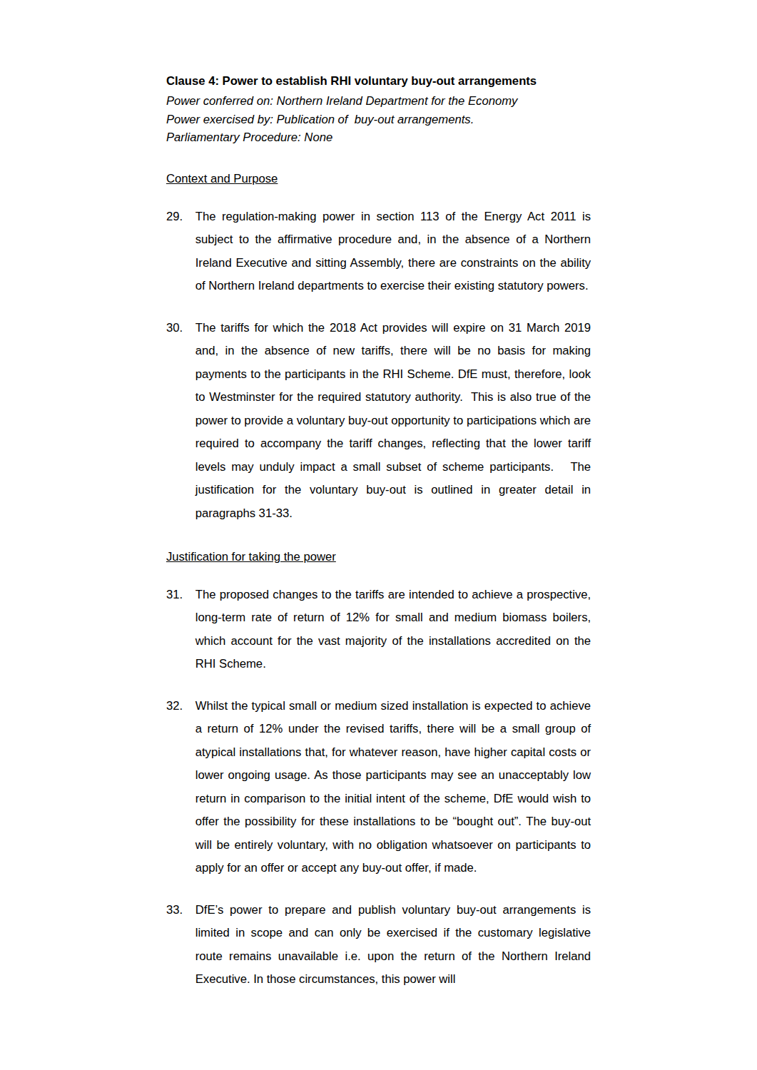Clause 4: Power to establish RHI voluntary buy-out arrangements
Power conferred on: Northern Ireland Department for the Economy
Power exercised by: Publication of buy-out arrangements.
Parliamentary Procedure: None
Context and Purpose
29. The regulation-making power in section 113 of the Energy Act 2011 is subject to the affirmative procedure and, in the absence of a Northern Ireland Executive and sitting Assembly, there are constraints on the ability of Northern Ireland departments to exercise their existing statutory powers.
30. The tariffs for which the 2018 Act provides will expire on 31 March 2019 and, in the absence of new tariffs, there will be no basis for making payments to the participants in the RHI Scheme. DfE must, therefore, look to Westminster for the required statutory authority. This is also true of the power to provide a voluntary buy-out opportunity to participations which are required to accompany the tariff changes, reflecting that the lower tariff levels may unduly impact a small subset of scheme participants. The justification for the voluntary buy-out is outlined in greater detail in paragraphs 31-33.
Justification for taking the power
31. The proposed changes to the tariffs are intended to achieve a prospective, long-term rate of return of 12% for small and medium biomass boilers, which account for the vast majority of the installations accredited on the RHI Scheme.
32. Whilst the typical small or medium sized installation is expected to achieve a return of 12% under the revised tariffs, there will be a small group of atypical installations that, for whatever reason, have higher capital costs or lower ongoing usage. As those participants may see an unacceptably low return in comparison to the initial intent of the scheme, DfE would wish to offer the possibility for these installations to be “bought out”. The buy-out will be entirely voluntary, with no obligation whatsoever on participants to apply for an offer or accept any buy-out offer, if made.
33. DfE’s power to prepare and publish voluntary buy-out arrangements is limited in scope and can only be exercised if the customary legislative route remains unavailable i.e. upon the return of the Northern Ireland Executive. In those circumstances, this power will